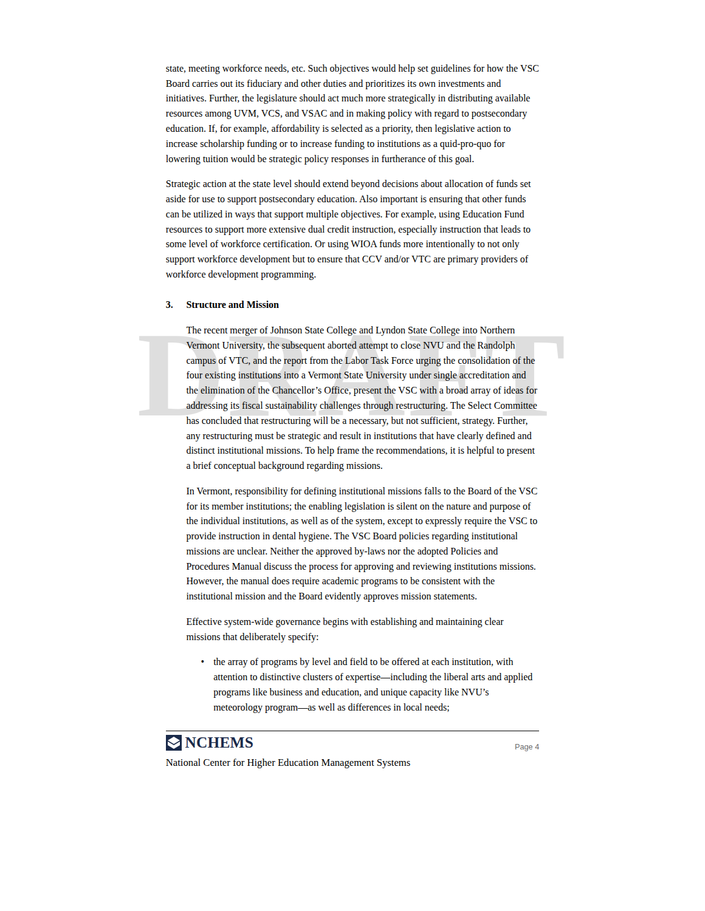DRAFT
state, meeting workforce needs, etc. Such objectives would help set guidelines for how the VSC Board carries out its fiduciary and other duties and prioritizes its own investments and initiatives. Further, the legislature should act much more strategically in distributing available resources among UVM, VCS, and VSAC and in making policy with regard to postsecondary education. If, for example, affordability is selected as a priority, then legislative action to increase scholarship funding or to increase funding to institutions as a quid-pro-quo for lowering tuition would be strategic policy responses in furtherance of this goal.
Strategic action at the state level should extend beyond decisions about allocation of funds set aside for use to support postsecondary education. Also important is ensuring that other funds can be utilized in ways that support multiple objectives. For example, using Education Fund resources to support more extensive dual credit instruction, especially instruction that leads to some level of workforce certification. Or using WIOA funds more intentionally to not only support workforce development but to ensure that CCV and/or VTC are primary providers of workforce development programming.
3.
Structure and Mission
The recent merger of Johnson State College and Lyndon State College into Northern Vermont University, the subsequent aborted attempt to close NVU and the Randolph campus of VTC, and the report from the Labor Task Force urging the consolidation of the four existing institutions into a Vermont State University under single accreditation and the elimination of the Chancellor’s Office, present the VSC with a broad array of ideas for addressing its fiscal sustainability challenges through restructuring. The Select Committee has concluded that restructuring will be a necessary, but not sufficient, strategy. Further, any restructuring must be strategic and result in institutions that have clearly defined and distinct institutional missions. To help frame the recommendations, it is helpful to present a brief conceptual background regarding missions.
In Vermont, responsibility for defining institutional missions falls to the Board of the VSC for its member institutions; the enabling legislation is silent on the nature and purpose of the individual institutions, as well as of the system, except to expressly require the VSC to provide instruction in dental hygiene. The VSC Board policies regarding institutional missions are unclear. Neither the approved by-laws nor the adopted Policies and Procedures Manual discuss the process for approving and reviewing institutions missions. However, the manual does require academic programs to be consistent with the institutional mission and the Board evidently approves mission statements.
Effective system-wide governance begins with establishing and maintaining clear missions that deliberately specify:
the array of programs by level and field to be offered at each institution, with attention to distinctive clusters of expertise—including the liberal arts and applied programs like business and education, and unique capacity like NVU’s meteorology program—as well as differences in local needs;
NCHEMS
Page 4
National Center for Higher Education Management Systems